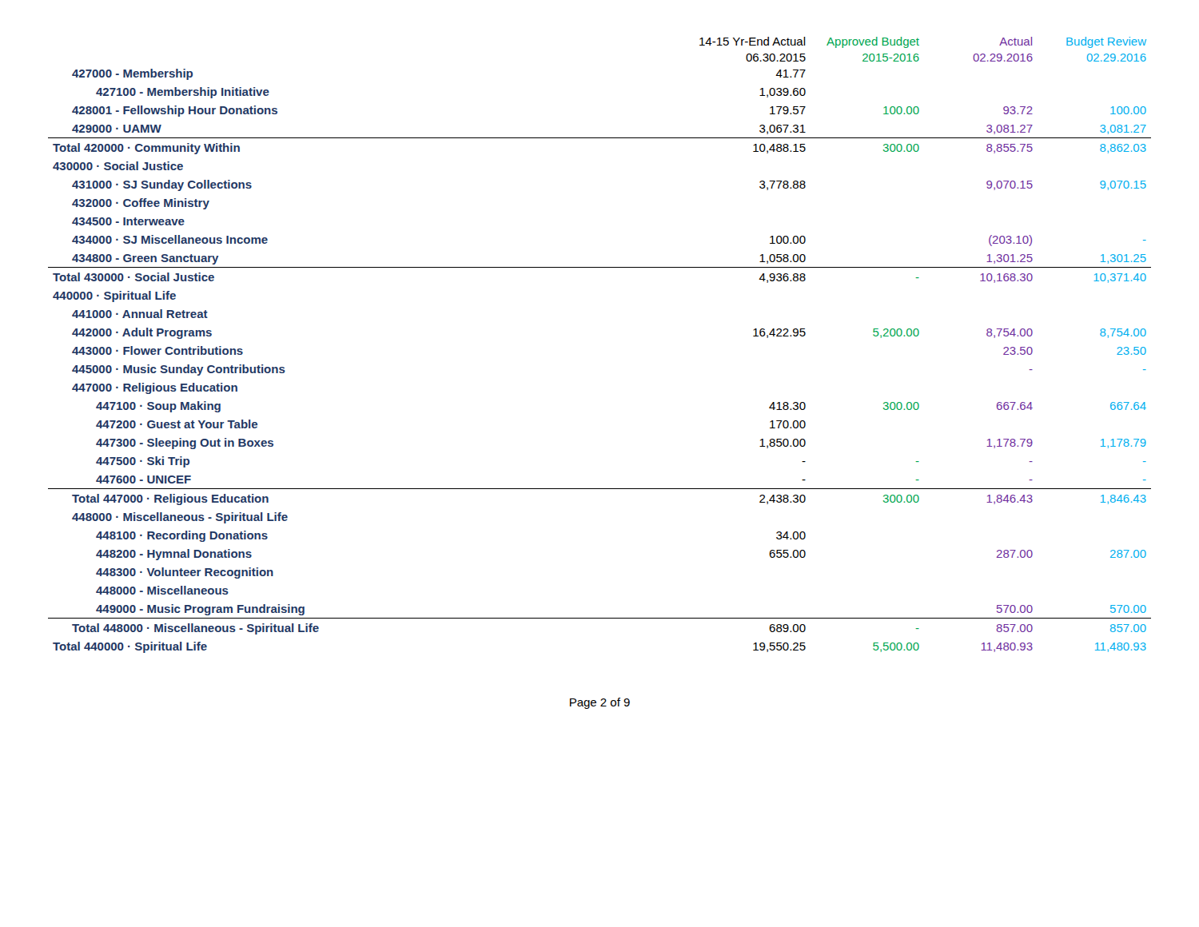| | 14-15 Yr-End Actual | Approved Budget | Actual | Budget Review |
| --- | --- | --- | --- | --- |
| | 06.30.2015 | 2015-2016 | 02.29.2016 | 02.29.2016 |
| 427000 - Membership | 41.77 | | | |
| 427100 - Membership Initiative | 1,039.60 | | | |
| 428001 - Fellowship Hour Donations | 179.57 | 100.00 | 93.72 | 100.00 |
| 429000 · UAMW | 3,067.31 | | 3,081.27 | 3,081.27 |
| Total 420000 · Community Within | 10,488.15 | 300.00 | 8,855.75 | 8,862.03 |
| 430000 · Social Justice | | | | |
| 431000 · SJ Sunday Collections | 3,778.88 | | 9,070.15 | 9,070.15 |
| 432000 · Coffee Ministry | | | | |
| 434500 - Interweave | | | | |
| 434000 · SJ Miscellaneous Income | 100.00 | | (203.10) | - |
| 434800 - Green Sanctuary | 1,058.00 | | 1,301.25 | 1,301.25 |
| Total 430000 · Social Justice | 4,936.88 | - | 10,168.30 | 10,371.40 |
| 440000 · Spiritual Life | | | | |
| 441000 · Annual Retreat | | | | |
| 442000 · Adult Programs | 16,422.95 | 5,200.00 | 8,754.00 | 8,754.00 |
| 443000 · Flower Contributions | | | 23.50 | 23.50 |
| 445000 · Music Sunday Contributions | | | - | - |
| 447000 · Religious Education | | | | |
| 447100 · Soup Making | 418.30 | 300.00 | 667.64 | 667.64 |
| 447200 · Guest at Your Table | 170.00 | | | |
| 447300 - Sleeping Out in Boxes | 1,850.00 | | 1,178.79 | 1,178.79 |
| 447500 · Ski Trip | - | - | - | - |
| 447600 - UNICEF | - | - | - | - |
| Total 447000 · Religious Education | 2,438.30 | 300.00 | 1,846.43 | 1,846.43 |
| 448000 · Miscellaneous - Spiritual Life | | | | |
| 448100 · Recording Donations | 34.00 | | | |
| 448200 - Hymnal Donations | 655.00 | | 287.00 | 287.00 |
| 448300 · Volunteer Recognition | | | | |
| 448000 - Miscellaneous | | | | |
| 449000 - Music Program Fundraising | | | 570.00 | 570.00 |
| Total 448000 · Miscellaneous - Spiritual Life | 689.00 | - | 857.00 | 857.00 |
| Total 440000 · Spiritual Life | 19,550.25 | 5,500.00 | 11,480.93 | 11,480.93 |
Page 2 of 9